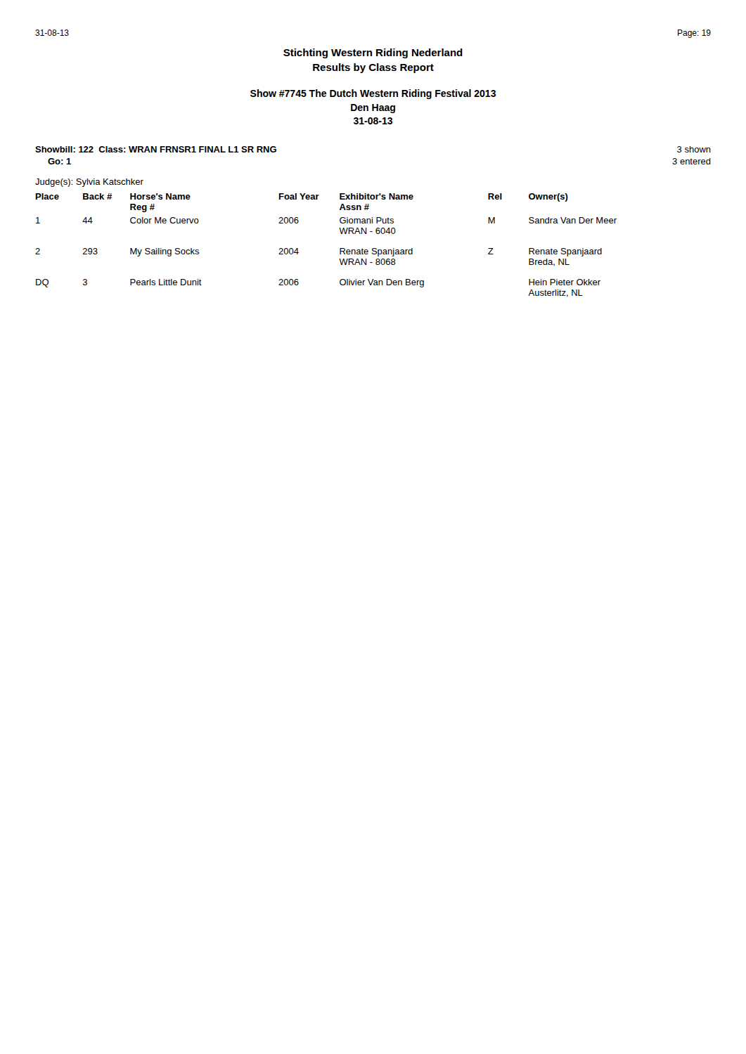31-08-13 Page: 19
Stichting Western Riding Nederland
Results by Class Report
Show #7745 The Dutch Western Riding Festival 2013
Den Haag
31-08-13
Showbill: 122 Class: WRAN FRNSR1 FINAL L1 SR RNG 3 shown
Go: 1 3 entered
Judge(s): Sylvia Katschker
| Place | Back # | Horse's Name Reg # | Foal Year | Exhibitor's Name Assn # | Rel | Owner(s) |
| --- | --- | --- | --- | --- | --- | --- |
| 1 | 44 | Color Me Cuervo | 2006 | Giomani Puts WRAN - 6040 | M | Sandra Van Der Meer |
| 2 | 293 | My Sailing Socks | 2004 | Renate Spanjaard WRAN - 8068 | Z | Renate Spanjaard Breda, NL |
| DQ | 3 | Pearls Little Dunit | 2006 | Olivier Van Den Berg | | Hein Pieter Okker Austerlitz, NL |